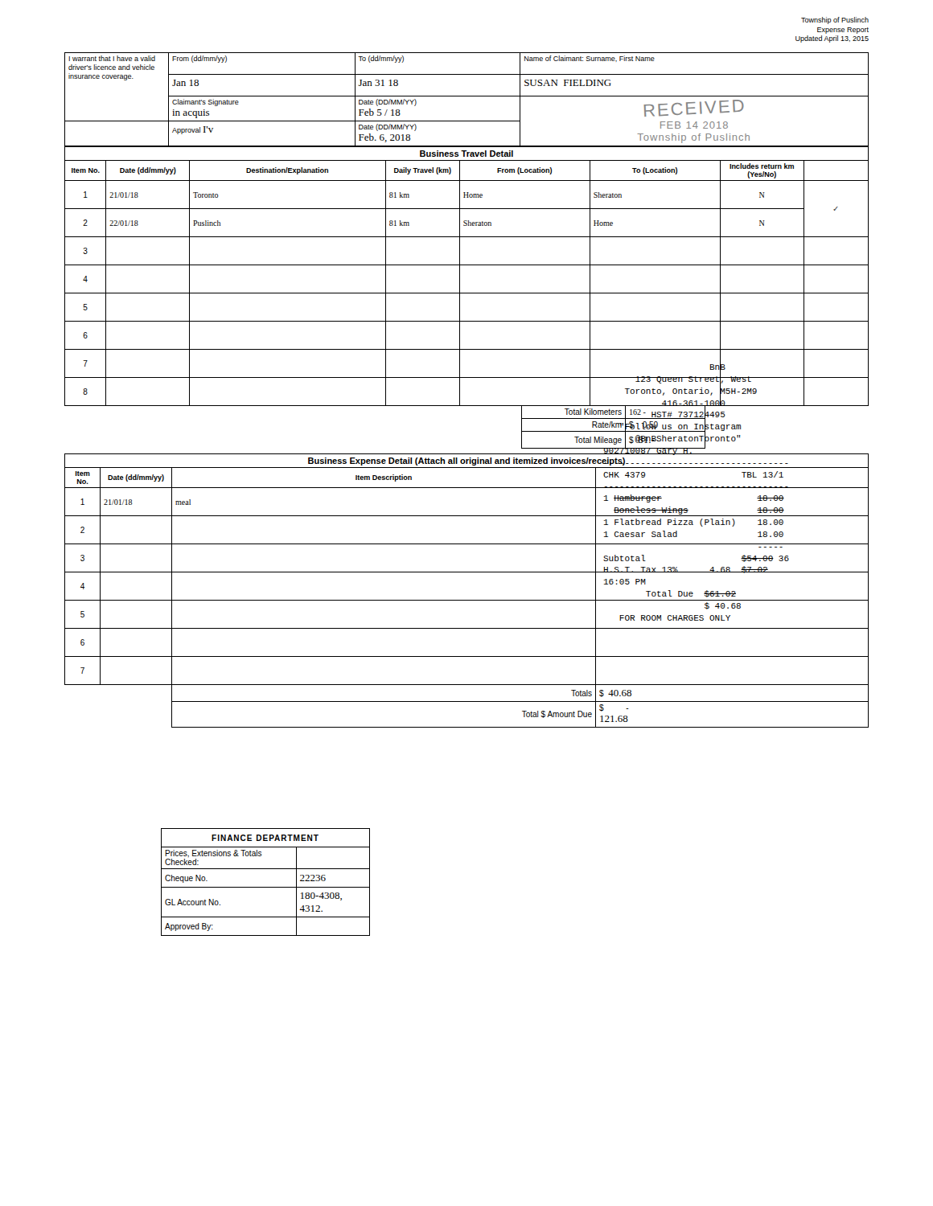Township of Puslinch
Expense Report
Updated April 13, 2015
| I warrant that I have a valid driver's licence and vehicle insurance coverage. | From (dd/mm/yy) | To (dd/mm/yy) | Name of Claimant: Surname, First Name |
| Jan 18 | Jan 31 18 | SUSAN FIELDING |
| Claimant's Signature in acquis | Date (DD/MM/YY) Feb 5 / 18 | RECEIVED FEB 14 2018 Township of Puslinch |
| | Approval I'v | Date (DD/MM/YY) Feb. 6, 2018 |
Business Travel Detail
| Item No. | Date (dd/mm/yy) | Destination/Explanation | Daily Travel (km) | From (Location) | To (Location) | Includes return km (Yes/No) | |
| --- | --- | --- | --- | --- | --- | --- | --- |
| 1 | 21/01/18 | Toronto | 81 km | Home | Sheraton | N | ✓ |
| 2 | 22/01/18 | Puslinch | 81 km | Sheraton | Home | N |
| 3 | | | | | | | |
| 4 | | | | | | | |
| 5 | | | | | | | |
| 6 | | | | | | | |
| 7 | | | | | | | |
| 8 | | | | | | | |
| | Total Kilometers | 162 - | |
| | Rate/km | $ 0.50 | |
| | Total Mileage | $ 81.- | |
Business Expense Detail (Attach all original and itemized invoices/receipts)
| Item No. | Date (dd/mm/yy) | Item Description | |
| --- | --- | --- | --- |
| 1 | 21/01/18 | meal | |
| 2 | | | |
| 3 | | | |
| 4 | | | |
| 5 | | | |
| 6 | | | |
| 7 | | | |
| | Totals | $ 40.68 |
| | Total $ Amount Due | $ - 121.68 |
| FINANCE DEPARTMENT |
| Prices, Extensions & Totals Checked: | |
| Cheque No. | 22236 |
| GL Account No. | 180-4308, 4312. |
| Approved By: | |
BnB 123 Queen Street, West Toronto, Ontario, M5H-2M9 416-361-1000 HST# 737124495 "Follow us on Instagram @BnBSheratonToronto" 902710087 Gary H. ----------------------------------- CHK 4379 TBL 13/1 ----------------------------------- 1 Hamburger 18.00 Boneless Wings 18.00 1 Flatbread Pizza (Plain) 18.00 1 Caesar Salad 18.00 ----- Subtotal $54.00 36 H.S.T. Tax 13% 4.68 $7.02 16:05 PM Total Due $61.02 $ 40.68 FOR ROOM CHARGES ONLY